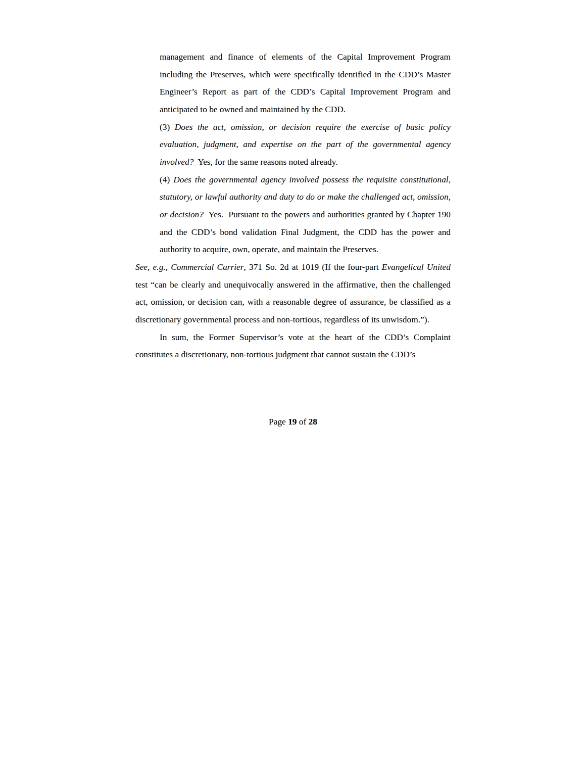management and finance of elements of the Capital Improvement Program including the Preserves, which were specifically identified in the CDD’s Master Engineer’s Report as part of the CDD’s Capital Improvement Program and anticipated to be owned and maintained by the CDD.
(3) Does the act, omission, or decision require the exercise of basic policy evaluation, judgment, and expertise on the part of the governmental agency involved? Yes, for the same reasons noted already.
(4) Does the governmental agency involved possess the requisite constitutional, statutory, or lawful authority and duty to do or make the challenged act, omission, or decision? Yes. Pursuant to the powers and authorities granted by Chapter 190 and the CDD’s bond validation Final Judgment, the CDD has the power and authority to acquire, own, operate, and maintain the Preserves.
See, e.g., Commercial Carrier, 371 So. 2d at 1019 (If the four-part Evangelical United test “can be clearly and unequivocally answered in the affirmative, then the challenged act, omission, or decision can, with a reasonable degree of assurance, be classified as a discretionary governmental process and non-tortious, regardless of its unwisdom.”).
In sum, the Former Supervisor’s vote at the heart of the CDD’s Complaint constitutes a discretionary, non-tortious judgment that cannot sustain the CDD’s
Page 19 of 28